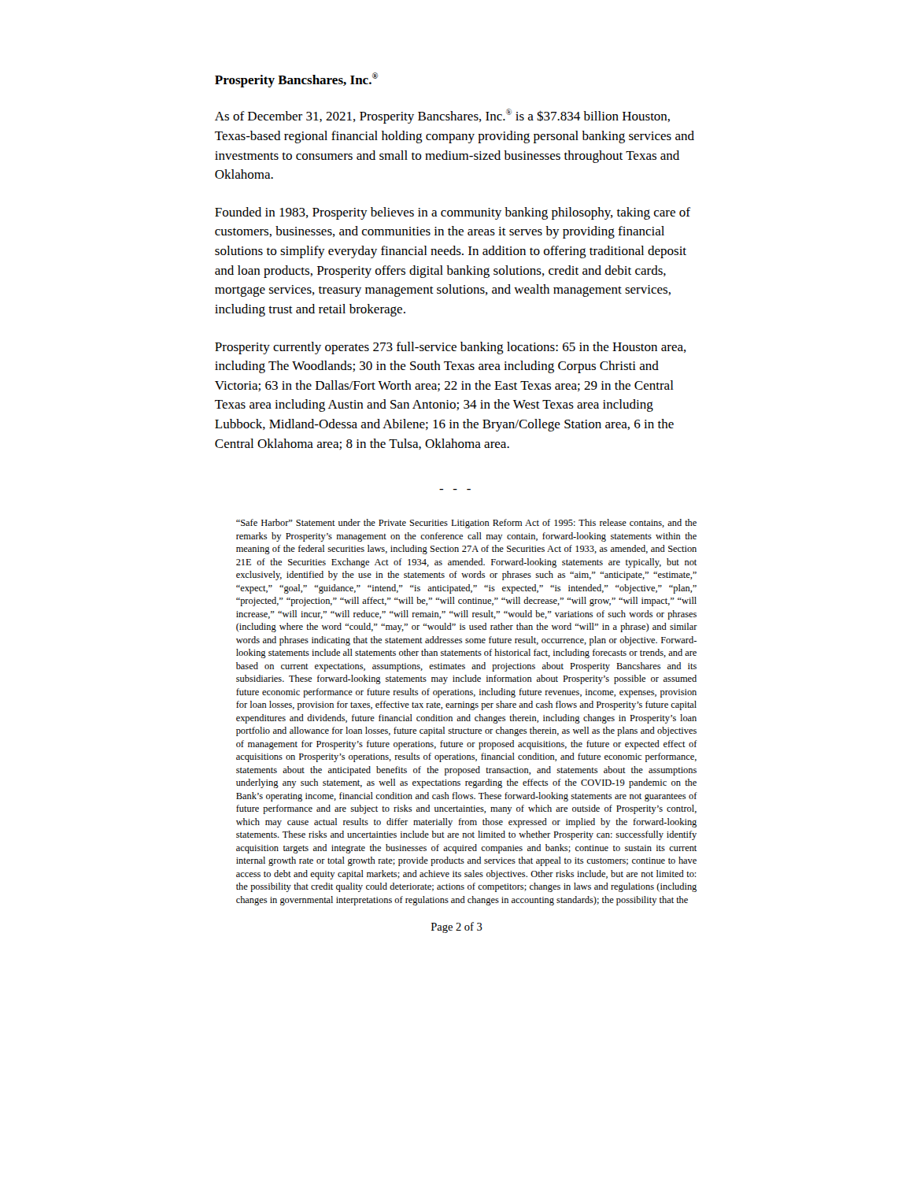Prosperity Bancshares, Inc.®
As of December 31, 2021, Prosperity Bancshares, Inc.® is a $37.834 billion Houston, Texas-based regional financial holding company providing personal banking services and investments to consumers and small to medium-sized businesses throughout Texas and Oklahoma.
Founded in 1983, Prosperity believes in a community banking philosophy, taking care of customers, businesses, and communities in the areas it serves by providing financial solutions to simplify everyday financial needs. In addition to offering traditional deposit and loan products, Prosperity offers digital banking solutions, credit and debit cards, mortgage services, treasury management solutions, and wealth management services, including trust and retail brokerage.
Prosperity currently operates 273 full-service banking locations: 65 in the Houston area, including The Woodlands; 30 in the South Texas area including Corpus Christi and Victoria; 63 in the Dallas/Fort Worth area; 22 in the East Texas area; 29 in the Central Texas area including Austin and San Antonio; 34 in the West Texas area including Lubbock, Midland-Odessa and Abilene; 16 in the Bryan/College Station area, 6 in the Central Oklahoma area; 8 in the Tulsa, Oklahoma area.
- - -
“Safe Harbor” Statement under the Private Securities Litigation Reform Act of 1995: This release contains, and the remarks by Prosperity’s management on the conference call may contain, forward-looking statements within the meaning of the federal securities laws, including Section 27A of the Securities Act of 1933, as amended, and Section 21E of the Securities Exchange Act of 1934, as amended. Forward-looking statements are typically, but not exclusively, identified by the use in the statements of words or phrases such as “aim,” “anticipate,” “estimate,” “expect,” “goal,” “guidance,” “intend,” “is anticipated,” “is expected,” “is intended,” “objective,” “plan,” “projected,” “projection,” “will affect,” “will be,” “will continue,” “will decrease,” “will grow,” “will impact,” “will increase,” “will incur,” “will reduce,” “will remain,” “will result,” “would be,” variations of such words or phrases (including where the word “could,” “may,” or “would” is used rather than the word “will” in a phrase) and similar words and phrases indicating that the statement addresses some future result, occurrence, plan or objective. Forward-looking statements include all statements other than statements of historical fact, including forecasts or trends, and are based on current expectations, assumptions, estimates and projections about Prosperity Bancshares and its subsidiaries. These forward-looking statements may include information about Prosperity’s possible or assumed future economic performance or future results of operations, including future revenues, income, expenses, provision for loan losses, provision for taxes, effective tax rate, earnings per share and cash flows and Prosperity’s future capital expenditures and dividends, future financial condition and changes therein, including changes in Prosperity’s loan portfolio and allowance for loan losses, future capital structure or changes therein, as well as the plans and objectives of management for Prosperity’s future operations, future or proposed acquisitions, the future or expected effect of acquisitions on Prosperity’s operations, results of operations, financial condition, and future economic performance, statements about the anticipated benefits of the proposed transaction, and statements about the assumptions underlying any such statement, as well as expectations regarding the effects of the COVID-19 pandemic on the Bank’s operating income, financial condition and cash flows. These forward-looking statements are not guarantees of future performance and are subject to risks and uncertainties, many of which are outside of Prosperity’s control, which may cause actual results to differ materially from those expressed or implied by the forward-looking statements. These risks and uncertainties include but are not limited to whether Prosperity can: successfully identify acquisition targets and integrate the businesses of acquired companies and banks; continue to sustain its current internal growth rate or total growth rate; provide products and services that appeal to its customers; continue to have access to debt and equity capital markets; and achieve its sales objectives. Other risks include, but are not limited to: the possibility that credit quality could deteriorate; actions of competitors; changes in laws and regulations (including changes in governmental interpretations of regulations and changes in accounting standards); the possibility that the
Page 2 of 3